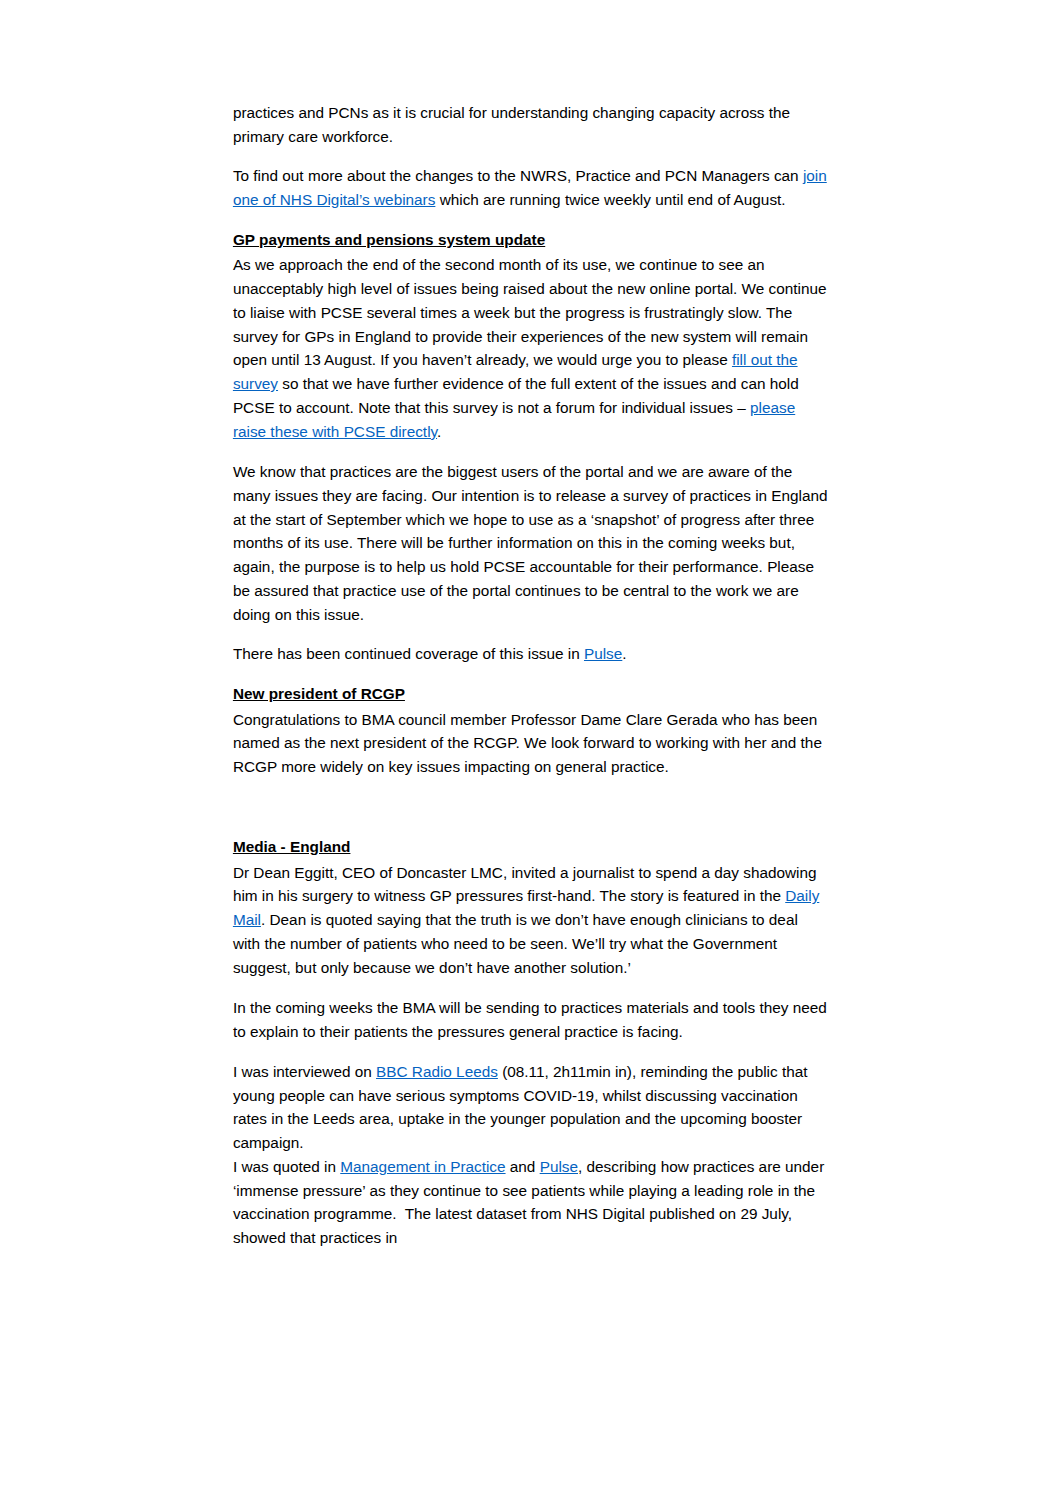practices and PCNs as it is crucial for understanding changing capacity across the primary care workforce.
To find out more about the changes to the NWRS, Practice and PCN Managers can join one of NHS Digital’s webinars which are running twice weekly until end of August.
GP payments and pensions system update
As we approach the end of the second month of its use, we continue to see an unacceptably high level of issues being raised about the new online portal. We continue to liaise with PCSE several times a week but the progress is frustratingly slow. The survey for GPs in England to provide their experiences of the new system will remain open until 13 August. If you haven’t already, we would urge you to please fill out the survey so that we have further evidence of the full extent of the issues and can hold PCSE to account. Note that this survey is not a forum for individual issues – please raise these with PCSE directly.
We know that practices are the biggest users of the portal and we are aware of the many issues they are facing. Our intention is to release a survey of practices in England at the start of September which we hope to use as a ‘snapshot’ of progress after three months of its use. There will be further information on this in the coming weeks but, again, the purpose is to help us hold PCSE accountable for their performance. Please be assured that practice use of the portal continues to be central to the work we are doing on this issue.
There has been continued coverage of this issue in Pulse.
New president of RCGP
Congratulations to BMA council member Professor Dame Clare Gerada who has been named as the next president of the RCGP. We look forward to working with her and the RCGP more widely on key issues impacting on general practice.
Media - England
Dr Dean Eggitt, CEO of Doncaster LMC, invited a journalist to spend a day shadowing him in his surgery to witness GP pressures first-hand. The story is featured in the Daily Mail. Dean is quoted saying that the truth is we don’t have enough clinicians to deal with the number of patients who need to be seen. We’ll try what the Government suggest, but only because we don’t have another solution.’
In the coming weeks the BMA will be sending to practices materials and tools they need to explain to their patients the pressures general practice is facing.
I was interviewed on BBC Radio Leeds (08.11, 2h11min in), reminding the public that young people can have serious symptoms COVID-19, whilst discussing vaccination rates in the Leeds area, uptake in the younger population and the upcoming booster campaign.
I was quoted in Management in Practice and Pulse, describing how practices are under ‘immense pressure’ as they continue to see patients while playing a leading role in the vaccination programme. The latest dataset from NHS Digital published on 29 July, showed that practices in